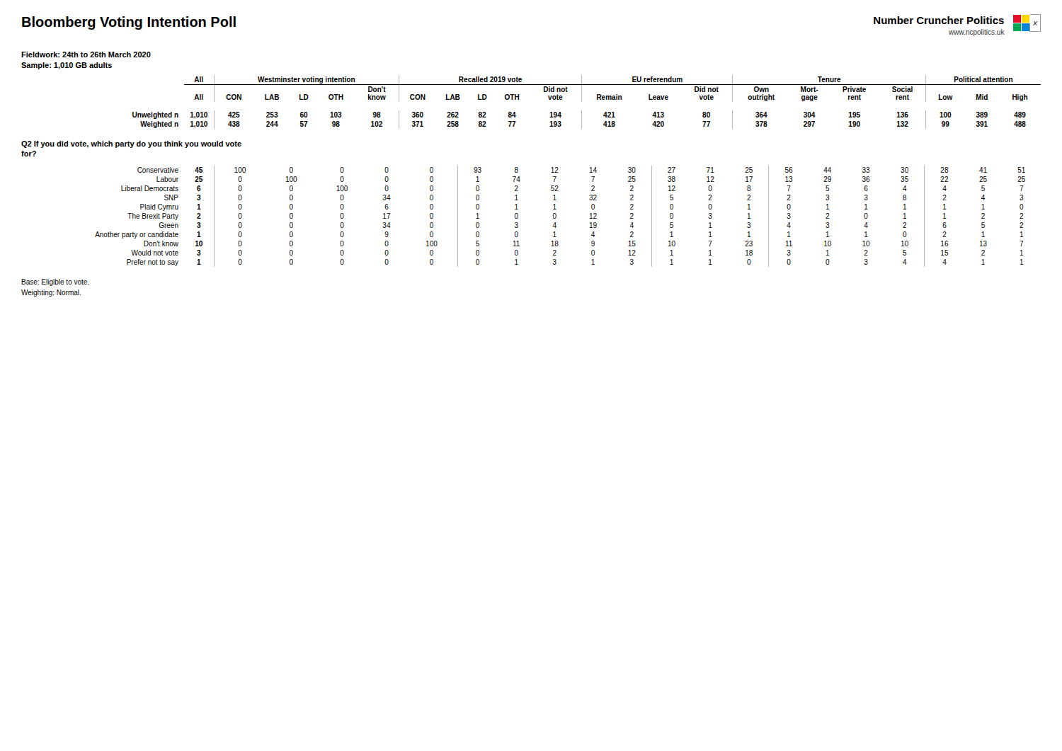Bloomberg Voting Intention Poll
Number Cruncher Politics
www.ncpolitics.uk
| | | X |
Fieldwork: 24th to 26th March 2020
Sample: 1,010 GB adults
| | All | Westminster voting intention | Recalled 2019 vote | EU referendum | Tenure | Political attention |
| --- | --- | --- | --- | --- | --- | --- |
| | All | CON | LAB | LD | OTH | Don't know | CON | LAB | LD | OTH | Did not vote | Remain | Leave | Did not vote | Own outright | Mort- gage | Private rent | Social rent | Low | Mid | High |
| Unweighted n | 1,010 | 425 | 253 | 60 | 103 | 98 | 360 | 262 | 82 | 84 | 194 | 421 | 413 | 80 | 364 | 304 | 195 | 136 | 100 | 389 | 489 |
| Weighted n | 1,010 | 438 | 244 | 57 | 98 | 102 | 371 | 258 | 82 | 77 | 193 | 418 | 420 | 77 | 378 | 297 | 190 | 132 | 99 | 391 | 488 |
Q2 If you did vote, which party do you think you would vote for?
| Conservative | 45 | 100 | 0 | 0 | 0 | 0 | 93 | 8 | 12 | 14 | 30 | 27 | 71 | 25 | 56 | 44 | 33 | 30 | 28 | 41 | 51 |
| Labour | 25 | 0 | 100 | 0 | 0 | 0 | 1 | 74 | 7 | 7 | 25 | 38 | 12 | 17 | 13 | 29 | 36 | 35 | 22 | 25 | 25 |
| Liberal Democrats | 6 | 0 | 0 | 100 | 0 | 0 | 0 | 2 | 52 | 2 | 2 | 12 | 0 | 8 | 7 | 5 | 6 | 4 | 4 | 5 | 7 |
| SNP | 3 | 0 | 0 | 0 | 34 | 0 | 0 | 1 | 1 | 32 | 2 | 5 | 2 | 2 | 2 | 3 | 3 | 8 | 2 | 4 | 3 |
| Plaid Cymru | 1 | 0 | 0 | 0 | 6 | 0 | 0 | 1 | 1 | 0 | 2 | 0 | 0 | 1 | 0 | 1 | 1 | 1 | 1 | 1 | 0 |
| The Brexit Party | 2 | 0 | 0 | 0 | 17 | 0 | 1 | 0 | 0 | 12 | 2 | 0 | 3 | 1 | 3 | 2 | 0 | 1 | 1 | 2 | 2 |
| Green | 3 | 0 | 0 | 0 | 34 | 0 | 0 | 3 | 4 | 19 | 4 | 5 | 1 | 3 | 4 | 3 | 4 | 2 | 6 | 5 | 2 |
| Another party or candidate | 1 | 0 | 0 | 0 | 9 | 0 | 0 | 0 | 1 | 4 | 2 | 1 | 1 | 1 | 1 | 1 | 1 | 0 | 2 | 1 | 1 |
| Don't know | 10 | 0 | 0 | 0 | 0 | 100 | 5 | 11 | 18 | 9 | 15 | 10 | 7 | 23 | 11 | 10 | 10 | 10 | 16 | 13 | 7 |
| Would not vote | 3 | 0 | 0 | 0 | 0 | 0 | 0 | 0 | 2 | 0 | 12 | 1 | 1 | 18 | 3 | 1 | 2 | 5 | 15 | 2 | 1 |
| Prefer not to say | 1 | 0 | 0 | 0 | 0 | 0 | 0 | 1 | 3 | 1 | 3 | 1 | 1 | 0 | 0 | 0 | 3 | 4 | 4 | 1 | 1 |
Base: Eligible to vote.
Weighting: Normal.